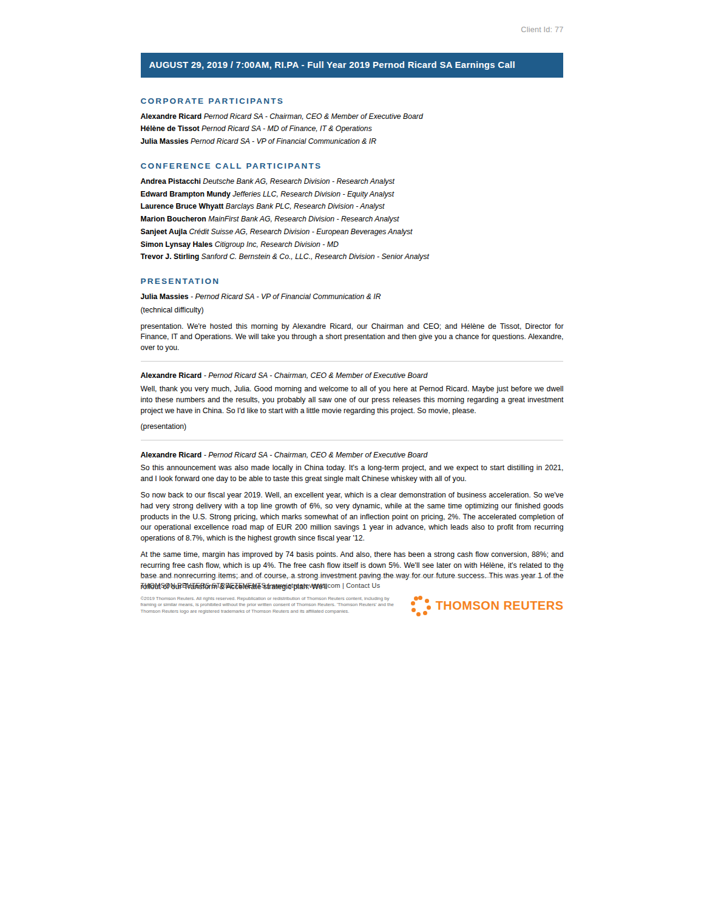Client Id: 77
AUGUST 29, 2019 / 7:00AM, RI.PA - Full Year 2019 Pernod Ricard SA Earnings Call
Corporate Participants
Alexandre Ricard Pernod Ricard SA - Chairman, CEO & Member of Executive Board
Hélène de Tissot Pernod Ricard SA - MD of Finance, IT & Operations
Julia Massies Pernod Ricard SA - VP of Financial Communication & IR
Conference Call Participants
Andrea Pistacchi Deutsche Bank AG, Research Division - Research Analyst
Edward Brampton Mundy Jefferies LLC, Research Division - Equity Analyst
Laurence Bruce Whyatt Barclays Bank PLC, Research Division - Analyst
Marion Boucheron MainFirst Bank AG, Research Division - Research Analyst
Sanjeet Aujla Crédit Suisse AG, Research Division - European Beverages Analyst
Simon Lynsay Hales Citigroup Inc, Research Division - MD
Trevor J. Stirling Sanford C. Bernstein & Co., LLC., Research Division - Senior Analyst
Presentation
Julia Massies - Pernod Ricard SA - VP of Financial Communication & IR
(technical difficulty)
presentation. We're hosted this morning by Alexandre Ricard, our Chairman and CEO; and Hélène de Tissot, Director for Finance, IT and Operations. We will take you through a short presentation and then give you a chance for questions. Alexandre, over to you.
Alexandre Ricard - Pernod Ricard SA - Chairman, CEO & Member of Executive Board
Well, thank you very much, Julia. Good morning and welcome to all of you here at Pernod Ricard. Maybe just before we dwell into these numbers and the results, you probably all saw one of our press releases this morning regarding a great investment project we have in China. So I'd like to start with a little movie regarding this project. So movie, please.
(presentation)
Alexandre Ricard - Pernod Ricard SA - Chairman, CEO & Member of Executive Board
So this announcement was also made locally in China today. It's a long-term project, and we expect to start distilling in 2021, and I look forward one day to be able to taste this great single malt Chinese whiskey with all of you.
So now back to our fiscal year 2019. Well, an excellent year, which is a clear demonstration of business acceleration. So we've had very strong delivery with a top line growth of 6%, so very dynamic, while at the same time optimizing our finished goods products in the U.S. Strong pricing, which marks somewhat of an inflection point on pricing, 2%. The accelerated completion of our operational excellence road map of EUR 200 million savings 1 year in advance, which leads also to profit from recurring operations of 8.7%, which is the highest growth since fiscal year '12.
At the same time, margin has improved by 74 basis points. And also, there has been a strong cash flow conversion, 88%; and recurring free cash flow, which is up 4%. The free cash flow itself is down 5%. We'll see later on with Hélène, it's related to the base and nonrecurring items; and of course, a strong investment paving the way for our future success. This was year 1 of the rollout of our Transform & Accelerate strategic plan. We'll
2
THOMSON REUTERS STREETEVENTS | www.streetevents.com | Contact Us
©2019 Thomson Reuters. All rights reserved. Republication or redistribution of Thomson Reuters content, including by framing or similar means, is prohibited without the prior written consent of Thomson Reuters. 'Thomson Reuters' and the Thomson Reuters logo are registered trademarks of Thomson Reuters and its affiliated companies.
THOMSON REUTERS